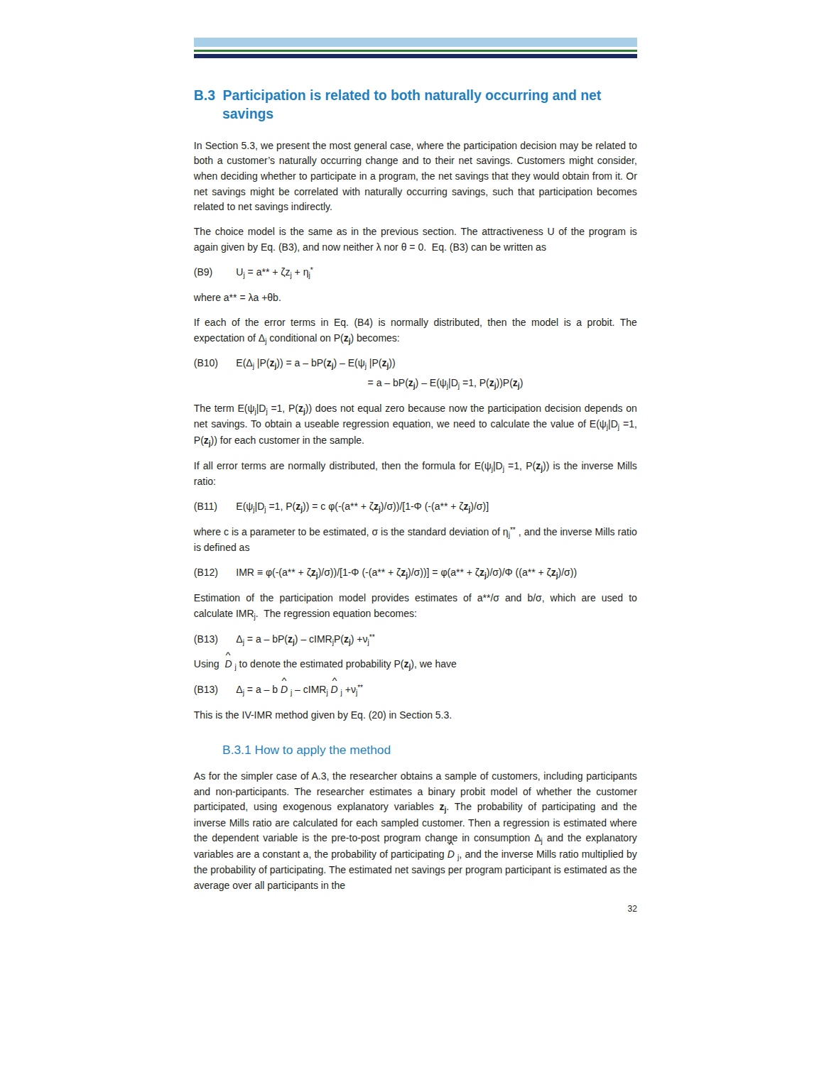B.3 Participation is related to both naturally occurring and net savings
In Section 5.3, we present the most general case, where the participation decision may be related to both a customer’s naturally occurring change and to their net savings. Customers might consider, when deciding whether to participate in a program, the net savings that they would obtain from it. Or net savings might be correlated with naturally occurring savings, such that participation becomes related to net savings indirectly.
The choice model is the same as in the previous section. The attractiveness U of the program is again given by Eq. (B3), and now neither λ nor θ = 0. Eq. (B3) can be written as
(B9) Uj = a** + ζzj + ηj*
where a** = λa +θb.
If each of the error terms in Eq. (B4) is normally distributed, then the model is a probit. The expectation of Δj conditional on P(zj) becomes:
(B10) E(Δj |P(zj)) = a – bP(zj) – E(ψj |P(zj))
= a – bP(zj) – E(ψj|Dj =1, P(zj))P(zj)
The term E(ψj|Dj =1, P(zj)) does not equal zero because now the participation decision depends on net savings. To obtain a useable regression equation, we need to calculate the value of E(ψj|Dj =1, P(zj)) for each customer in the sample.
If all error terms are normally distributed, then the formula for E(ψj|Dj =1, P(zj)) is the inverse Mills ratio:
(B11) E(ψj|Dj =1, P(zj)) = c φ(-(a** + ζzj)/σ))/[1-Φ (-(a** + ζzj)/σ)]
where c is a parameter to be estimated, σ is the standard deviation of ηj** , and the inverse Mills ratio is defined as
(B12) IMR ≡ φ(-(a** + ζzj)/σ))/[1-Φ (-(a** + ζzj)/σ))] = φ(a** + ζzj)/σ)/Φ ((a** + ζzj)/σ))
Estimation of the participation model provides estimates of a**/σ and b/σ, which are used to calculate IMRj. The regression equation becomes:
(B13) Δj = a – bP(zj) – cIMRjP(zj) +νj**
Using D j to denote the estimated probability P(zj), we have
(B13) Δj = a – b D j – cIMRj D j +νj**
This is the IV-IMR method given by Eq. (20) in Section 5.3.
B.3.1 How to apply the method
As for the simpler case of A.3, the researcher obtains a sample of customers, including participants and non-participants. The researcher estimates a binary probit model of whether the customer participated, using exogenous explanatory variables zj. The probability of participating and the inverse Mills ratio are calculated for each sampled customer. Then a regression is estimated where the dependent variable is the pre-to-post program change in consumption Δj and the explanatory variables are a constant a, the probability of participating D j, and the inverse Mills ratio multiplied by the probability of participating. The estimated net savings per program participant is estimated as the average over all participants in the
32